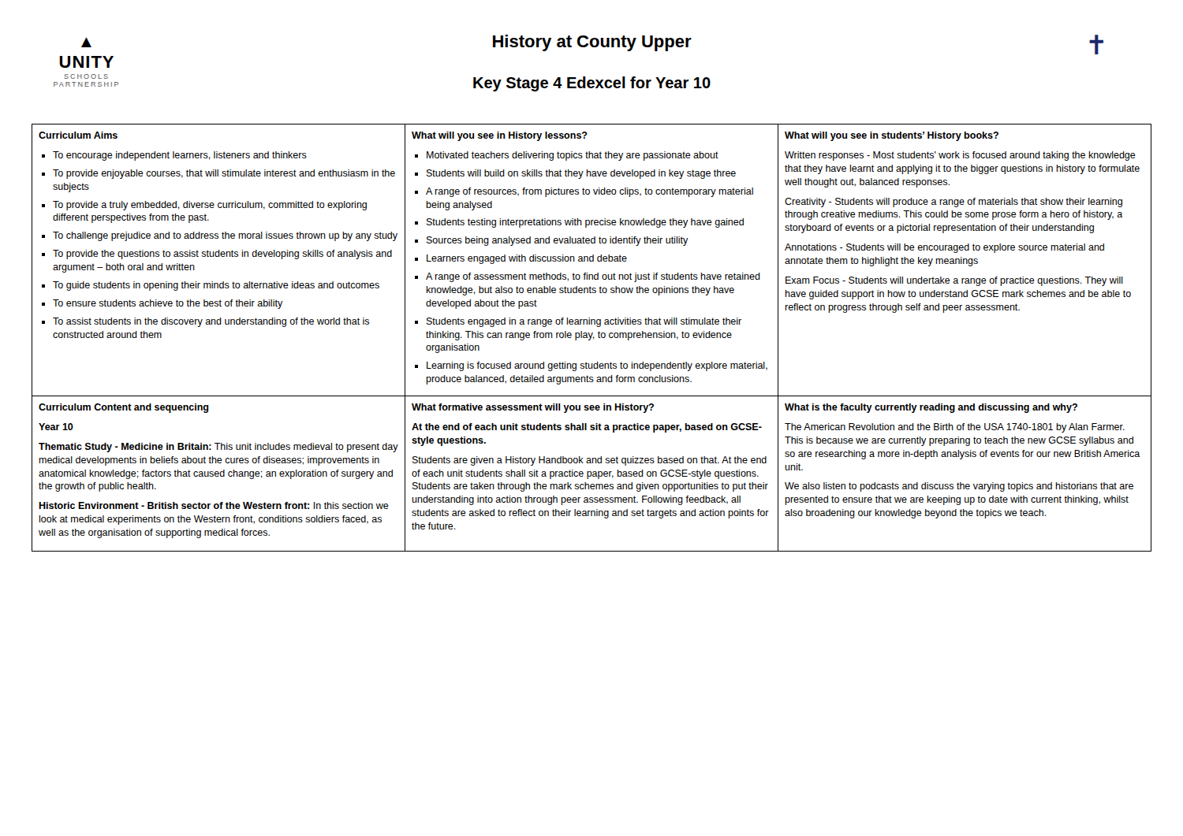▲
UNITY
SCHOOLS PARTNERSHIP
History at County Upper
Key Stage 4 Edexcel for Year 10
✝
| Curriculum Aims To encourage independent learners, listeners and thinkers To provide enjoyable courses, that will stimulate interest and enthusiasm in the subjects To provide a truly embedded, diverse curriculum, committed to exploring different perspectives from the past. To challenge prejudice and to address the moral issues thrown up by any study To provide the questions to assist students in developing skills of analysis and argument – both oral and written To guide students in opening their minds to alternative ideas and outcomes To ensure students achieve to the best of their ability To assist students in the discovery and understanding of the world that is constructed around them | What will you see in History lessons? Motivated teachers delivering topics that they are passionate about Students will build on skills that they have developed in key stage three A range of resources, from pictures to video clips, to contemporary material being analysed Students testing interpretations with precise knowledge they have gained Sources being analysed and evaluated to identify their utility Learners engaged with discussion and debate A range of assessment methods, to find out not just if students have retained knowledge, but also to enable students to show the opinions they have developed about the past Students engaged in a range of learning activities that will stimulate their thinking. This can range from role play, to comprehension, to evidence organisation Learning is focused around getting students to independently explore material, produce balanced, detailed arguments and form conclusions. | What will you see in students’ History books? Written responses - Most students' work is focused around taking the knowledge that they have learnt and applying it to the bigger questions in history to formulate well thought out, balanced responses. Creativity - Students will produce a range of materials that show their learning through creative mediums. This could be some prose form a hero of history, a storyboard of events or a pictorial representation of their understanding Annotations - Students will be encouraged to explore source material and annotate them to highlight the key meanings Exam Focus - Students will undertake a range of practice questions. They will have guided support in how to understand GCSE mark schemes and be able to reflect on progress through self and peer assessment. |
| Curriculum Content and sequencing Year 10 Thematic Study - Medicine in Britain: This unit includes medieval to present day medical developments in beliefs about the cures of diseases; improvements in anatomical knowledge; factors that caused change; an exploration of surgery and the growth of public health. Historic Environment - British sector of the Western front: In this section we look at medical experiments on the Western front, conditions soldiers faced, as well as the organisation of supporting medical forces. | What formative assessment will you see in History? At the end of each unit students shall sit a practice paper, based on GCSE-style questions. Students are given a History Handbook and set quizzes based on that. At the end of each unit students shall sit a practice paper, based on GCSE-style questions. Students are taken through the mark schemes and given opportunities to put their understanding into action through peer assessment. Following feedback, all students are asked to reflect on their learning and set targets and action points for the future. | What is the faculty currently reading and discussing and why? The American Revolution and the Birth of the USA 1740-1801 by Alan Farmer. This is because we are currently preparing to teach the new GCSE syllabus and so are researching a more in-depth analysis of events for our new British America unit. We also listen to podcasts and discuss the varying topics and historians that are presented to ensure that we are keeping up to date with current thinking, whilst also broadening our knowledge beyond the topics we teach. |